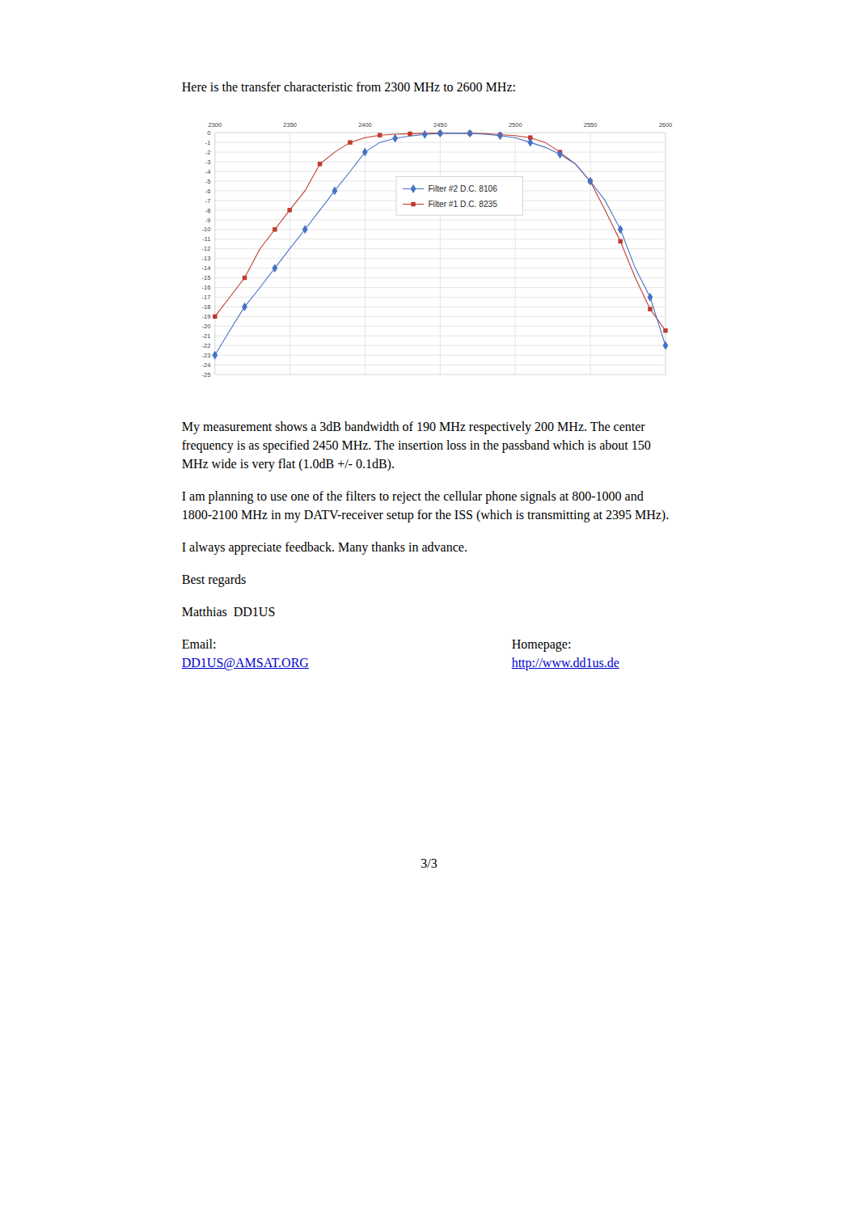Here is the transfer characteristic from 2300 MHz to 2600 MHz:
2300 2350 2400 2450 2500 2550 2600 0 -1 -2 -3 -4 -5 -6 -7 -8 -9 -10 -11 -12 -13 -14 -15 -16 -17 -18 -19 -20 -21 -22 -23 -24 -25 Filter #2 D.C. 8106 Filter #1 D.C. 8235
My measurement shows a 3dB bandwidth of 190 MHz respectively 200 MHz. The center frequency is as specified 2450 MHz. The insertion loss in the passband which is about 150 MHz wide is very flat (1.0dB +/- 0.1dB).
I am planning to use one of the filters to reject the cellular phone signals at 800-1000 and 1800-2100 MHz in my DATV-receiver setup for the ISS (which is transmitting at 2395 MHz).
I always appreciate feedback. Many thanks in advance.
Best regards
Matthias DD1US
Email: DD1US@AMSAT.ORG
Homepage: http://www.dd1us.de
3/3